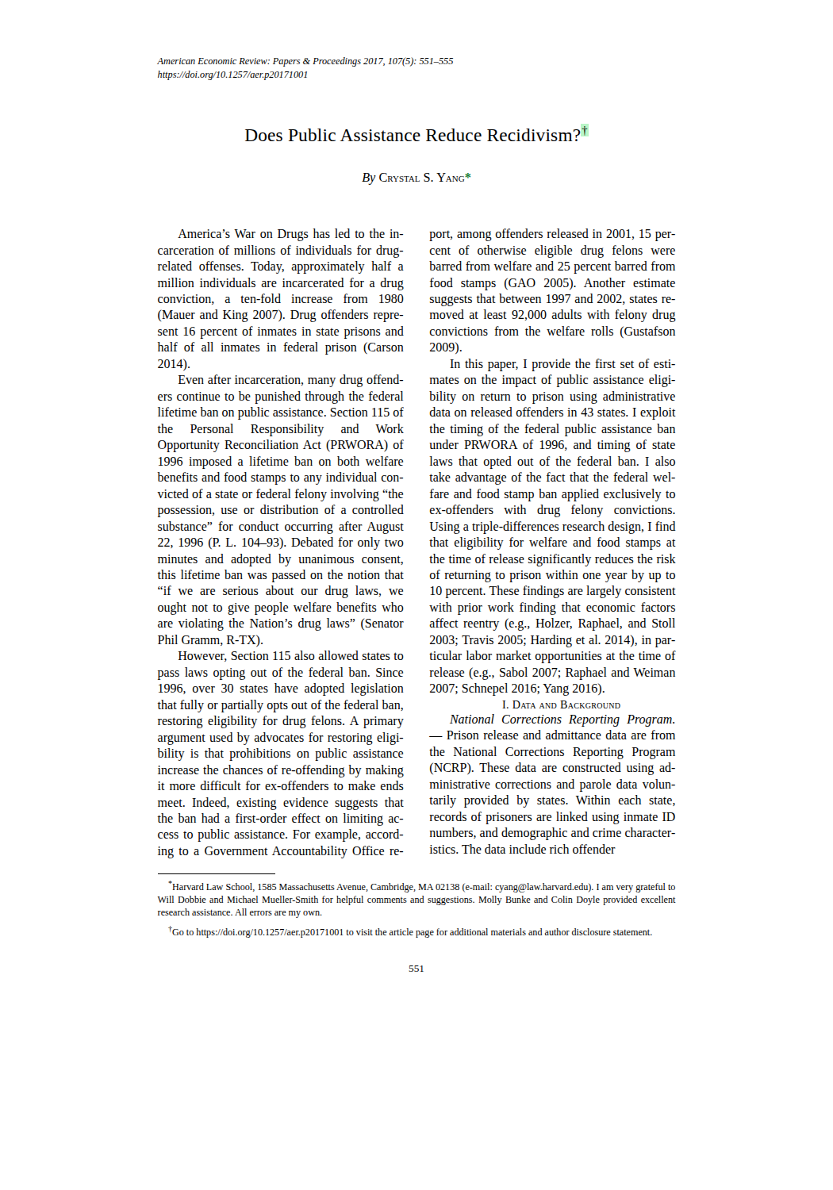American Economic Review: Papers & Proceedings 2017, 107(5): 551–555
https://doi.org/10.1257/aer.p20171001
Does Public Assistance Reduce Recidivism?†
By Crystal S. Yang*
America’s War on Drugs has led to the incarceration of millions of individuals for drug-related offenses. Today, approximately half a million individuals are incarcerated for a drug conviction, a ten-fold increase from 1980 (Mauer and King 2007). Drug offenders represent 16 percent of inmates in state prisons and half of all inmates in federal prison (Carson 2014).
Even after incarceration, many drug offenders continue to be punished through the federal lifetime ban on public assistance. Section 115 of the Personal Responsibility and Work Opportunity Reconciliation Act (PRWORA) of 1996 imposed a lifetime ban on both welfare benefits and food stamps to any individual convicted of a state or federal felony involving “the possession, use or distribution of a controlled substance” for conduct occurring after August 22, 1996 (P. L. 104–93). Debated for only two minutes and adopted by unanimous consent, this lifetime ban was passed on the notion that “if we are serious about our drug laws, we ought not to give people welfare benefits who are violating the Nation’s drug laws” (Senator Phil Gramm, R-TX).
However, Section 115 also allowed states to pass laws opting out of the federal ban. Since 1996, over 30 states have adopted legislation that fully or partially opts out of the federal ban, restoring eligibility for drug felons. A primary argument used by advocates for restoring eligibility is that prohibitions on public assistance increase the chances of re-offending by making it more difficult for ex-offenders to make ends meet. Indeed, existing evidence suggests that the ban had a first-order effect on limiting access to public assistance. For example, according to a Government Accountability Office report, among offenders released in 2001, 15 percent of otherwise eligible drug felons were barred from welfare and 25 percent barred from food stamps (GAO 2005). Another estimate suggests that between 1997 and 2002, states removed at least 92,000 adults with felony drug convictions from the welfare rolls (Gustafson 2009).
In this paper, I provide the first set of estimates on the impact of public assistance eligibility on return to prison using administrative data on released offenders in 43 states. I exploit the timing of the federal public assistance ban under PRWORA of 1996, and timing of state laws that opted out of the federal ban. I also take advantage of the fact that the federal welfare and food stamp ban applied exclusively to ex-offenders with drug felony convictions. Using a triple-differences research design, I find that eligibility for welfare and food stamps at the time of release significantly reduces the risk of returning to prison within one year by up to 10 percent. These findings are largely consistent with prior work finding that economic factors affect reentry (e.g., Holzer, Raphael, and Stoll 2003; Travis 2005; Harding et al. 2014), in particular labor market opportunities at the time of release (e.g., Sabol 2007; Raphael and Weiman 2007; Schnepel 2016; Yang 2016).
I. Data and Background
National Corrections Reporting Program.— Prison release and admittance data are from the National Corrections Reporting Program (NCRP). These data are constructed using administrative corrections and parole data voluntarily provided by states. Within each state, records of prisoners are linked using inmate ID numbers, and demographic and crime characteristics. The data include rich offender
*Harvard Law School, 1585 Massachusetts Avenue, Cambridge, MA 02138 (e-mail: cyang@law.harvard.edu). I am very grateful to Will Dobbie and Michael Mueller-Smith for helpful comments and suggestions. Molly Bunke and Colin Doyle provided excellent research assistance. All errors are my own.
†Go to https://doi.org/10.1257/aer.p20171001 to visit the article page for additional materials and author disclosure statement.
551